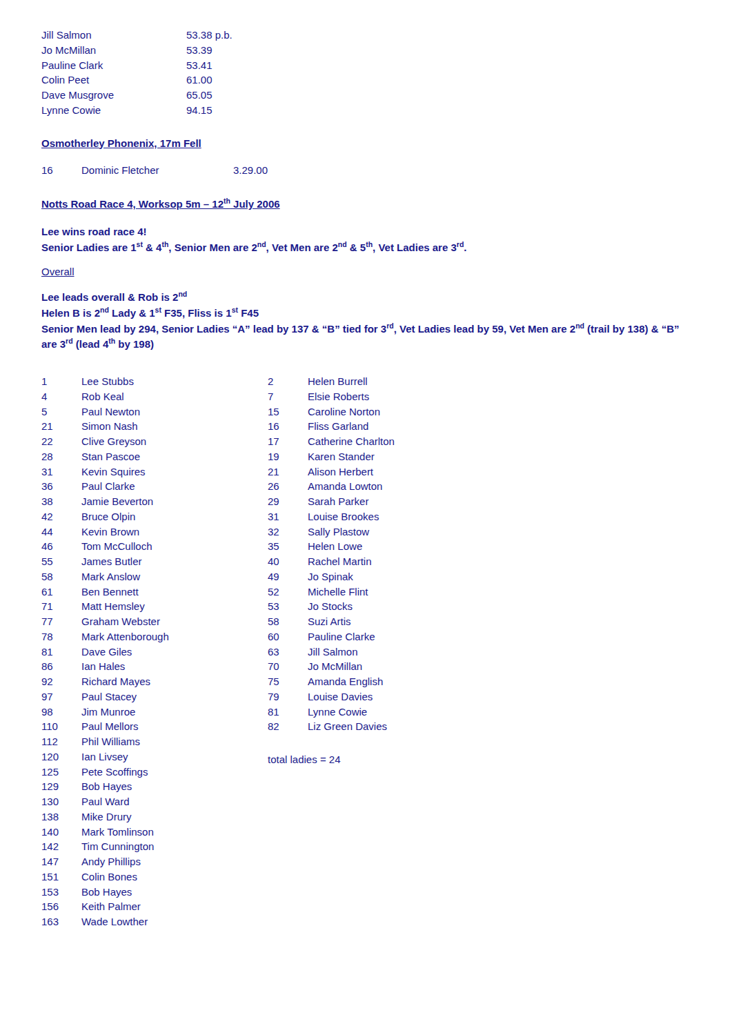| Jill Salmon | 53.38 p.b. |
| Jo McMillan | 53.39 |
| Pauline Clark | 53.41 |
| Colin Peet | 61.00 |
| Dave Musgrove | 65.05 |
| Lynne Cowie | 94.15 |
Osmotherley Phonenix, 17m Fell
| 16 | Dominic Fletcher | 3.29.00 |
Notts Road Race 4, Worksop 5m – 12th July 2006
Lee wins road race 4!
Senior Ladies are 1st & 4th, Senior Men are 2nd, Vet Men are 2nd & 5th, Vet Ladies are 3rd.
Overall
Lee leads overall & Rob is 2nd
Helen B is 2nd Lady & 1st F35, Fliss is 1st F45
Senior Men lead by 294, Senior Ladies “A” lead by 137 & “B” tied for 3rd, Vet Ladies lead by 59, Vet Men are 2nd (trail by 138) & “B” are 3rd (lead 4th by 198)
| 1 | Lee Stubbs |
| 4 | Rob Keal |
| 5 | Paul Newton |
| 21 | Simon Nash |
| 22 | Clive Greyson |
| 28 | Stan Pascoe |
| 31 | Kevin Squires |
| 36 | Paul Clarke |
| 38 | Jamie Beverton |
| 42 | Bruce Olpin |
| 44 | Kevin Brown |
| 46 | Tom McCulloch |
| 55 | James Butler |
| 58 | Mark Anslow |
| 61 | Ben Bennett |
| 71 | Matt Hemsley |
| 77 | Graham Webster |
| 78 | Mark Attenborough |
| 81 | Dave Giles |
| 86 | Ian Hales |
| 92 | Richard Mayes |
| 97 | Paul Stacey |
| 98 | Jim Munroe |
| 110 | Paul Mellors |
| 112 | Phil Williams |
| 120 | Ian Livsey |
| 125 | Pete Scoffings |
| 129 | Bob Hayes |
| 130 | Paul Ward |
| 138 | Mike Drury |
| 140 | Mark Tomlinson |
| 142 | Tim Cunnington |
| 147 | Andy Phillips |
| 151 | Colin Bones |
| 153 | Bob Hayes |
| 156 | Keith Palmer |
| 163 | Wade Lowther |
| 2 | Helen Burrell |
| 7 | Elsie Roberts |
| 15 | Caroline Norton |
| 16 | Fliss Garland |
| 17 | Catherine Charlton |
| 19 | Karen Stander |
| 21 | Alison Herbert |
| 26 | Amanda Lowton |
| 29 | Sarah Parker |
| 31 | Louise Brookes |
| 32 | Sally Plastow |
| 35 | Helen Lowe |
| 40 | Rachel Martin |
| 49 | Jo Spinak |
| 52 | Michelle Flint |
| 53 | Jo Stocks |
| 58 | Suzi Artis |
| 60 | Pauline Clarke |
| 63 | Jill Salmon |
| 70 | Jo McMillan |
| 75 | Amanda English |
| 79 | Louise Davies |
| 81 | Lynne Cowie |
| 82 | Liz Green Davies |
total ladies = 24